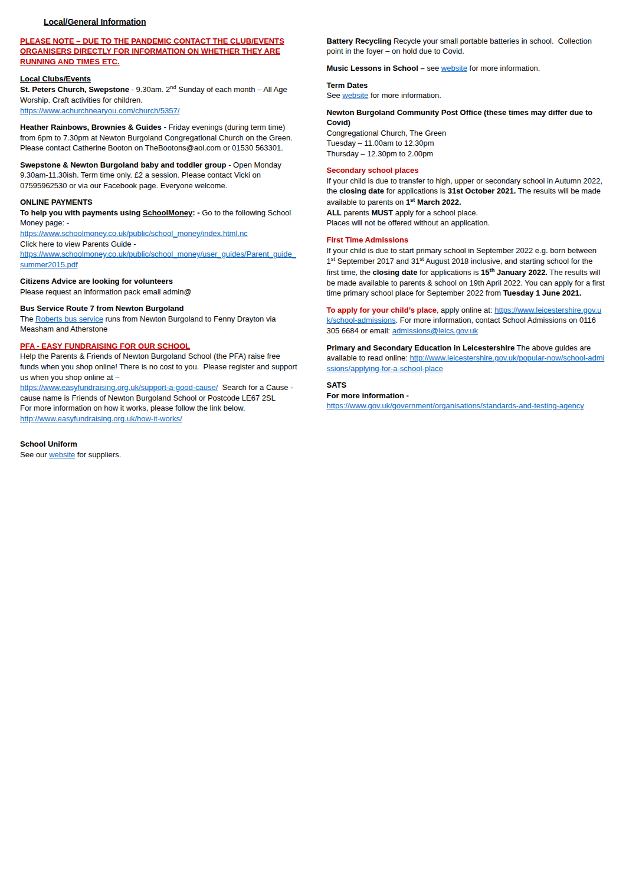Local/General Information
PLEASE NOTE – DUE TO THE PANDEMIC CONTACT THE CLUB/EVENTS ORGANISERS DIRECTLY FOR INFORMATION ON WHETHER THEY ARE RUNNING AND TIMES ETC.
Local Clubs/Events
St. Peters Church, Swepstone - 9.30am. 2nd Sunday of each month – All Age Worship. Craft activities for children.
https://www.achurchnearyou.com/church/5357/
Heather Rainbows, Brownies & Guides - Friday evenings (during term time) from 6pm to 7.30pm at Newton Burgoland Congregational Church on the Green. Please contact Catherine Booton on TheBootons@aol.com or 01530 563301.
Swepstone & Newton Burgoland baby and toddler group - Open Monday 9.30am-11.30ish. Term time only. £2 a session. Please contact Vicki on 07595962530 or via our Facebook page. Everyone welcome.
ONLINE PAYMENTS
To help you with payments using SchoolMoney: - Go to the following School Money page: -
https://www.schoolmoney.co.uk/public/school_money/index.html.nc
Click here to view Parents Guide -
https://www.schoolmoney.co.uk/public/school_money/user_guides/Parent_guide_summer2015.pdf
Citizens Advice are looking for volunteers
Please request an information pack email admin@
Bus Service Route 7 from Newton Burgoland
The Roberts bus service runs from Newton Burgoland to Fenny Drayton via Measham and Atherstone
PFA - EASY FUNDRAISING FOR OUR SCHOOL
Help the Parents & Friends of Newton Burgoland School (the PFA) raise free funds when you shop online! There is no cost to you. Please register and support us when you shop online at –
https://www.easyfundraising.org.uk/support-a-good-cause/ Search for a Cause - cause name is Friends of Newton Burgoland School or Postcode LE67 2SL
For more information on how it works, please follow the link below.
http://www.easyfundraising.org.uk/how-it-works/
School Uniform
See our website for suppliers.
Battery Recycling Recycle your small portable batteries in school. Collection point in the foyer – on hold due to Covid.
Music Lessons in School – see website for more information.
Term Dates
See website for more information.
Newton Burgoland Community Post Office (these times may differ due to Covid)
Congregational Church, The Green
Tuesday – 11.00am to 12.30pm
Thursday – 12.30pm to 2.00pm
Secondary school places
If your child is due to transfer to high, upper or secondary school in Autumn 2022, the closing date for applications is 31st October 2021. The results will be made available to parents on 1st March 2022.
ALL parents MUST apply for a school place.
Places will not be offered without an application.
First Time Admissions
If your child is due to start primary school in September 2022 e.g. born between 1st September 2017 and 31st August 2018 inclusive, and starting school for the first time, the closing date for applications is 15th January 2022. The results will be made available to parents & school on 19th April 2022. You can apply for a first time primary school place for September 2022 from Tuesday 1 June 2021.
To apply for your child’s place, apply online at: https://www.leicestershire.gov.uk/school-admissions. For more information, contact School Admissions on 0116 305 6684 or email: admissions@leics.gov.uk
Primary and Secondary Education in Leicestershire The above guides are available to read online: http://www.leicestershire.gov.uk/popular-now/school-admissions/applying-for-a-school-place
SATS
For more information -
https://www.gov.uk/government/organisations/standards-and-testing-agency